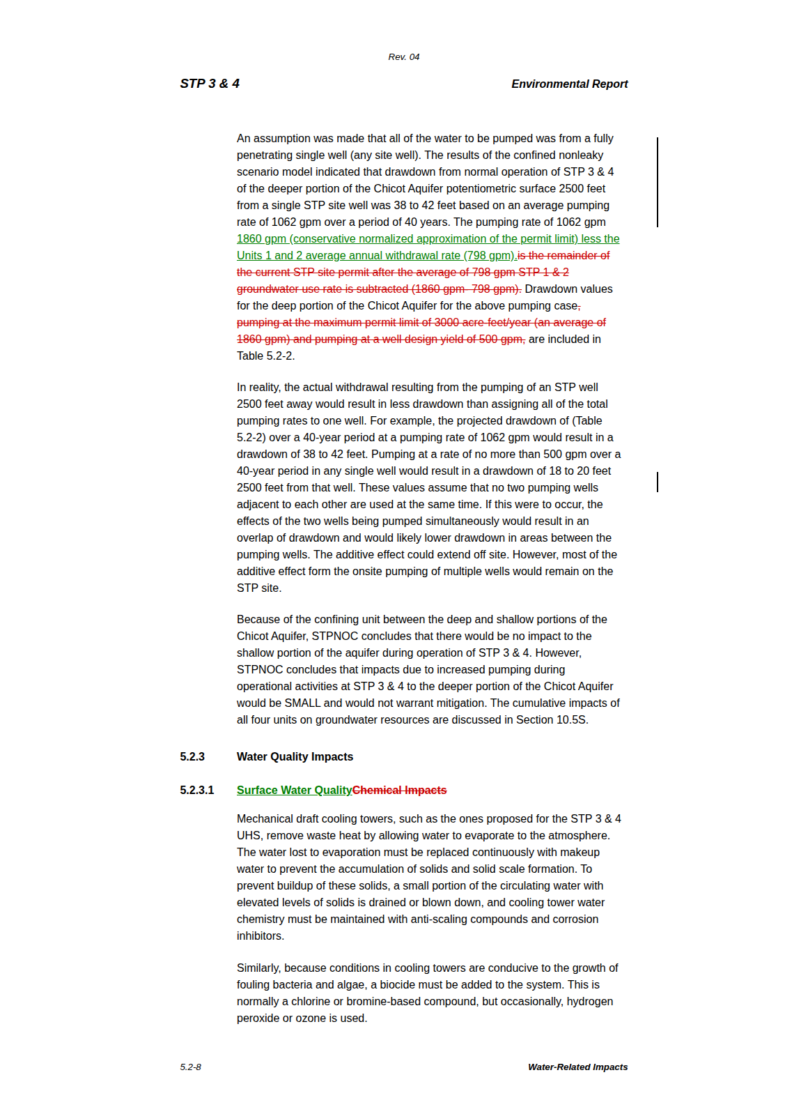Rev. 04
STP 3 & 4
Environmental Report
An assumption was made that all of the water to be pumped was from a fully penetrating single well (any site well). The results of the confined nonleaky scenario model indicated that drawdown from normal operation of STP 3 & 4 of the deeper portion of the Chicot Aquifer potentiometric surface 2500 feet from a single STP site well was 38 to 42 feet based on an average pumping rate of 1062 gpm over a period of 40 years. The pumping rate of 1062 gpm 1860 gpm (conservative normalized approximation of the permit limit) less the Units 1 and 2 average annual withdrawal rate (798 gpm). is the remainder of the current STP site permit after the average of 798 gpm STP 1 & 2 groundwater use rate is subtracted (1860 gpm- 798 gpm). Drawdown values for the deep portion of the Chicot Aquifer for the above pumping case, pumping at the maximum permit limit of 3000 acre-feet/year (an average of 1860 gpm) and pumping at a well design yield of 500 gpm, are included in Table 5.2-2.
In reality, the actual withdrawal resulting from the pumping of an STP well 2500 feet away would result in less drawdown than assigning all of the total pumping rates to one well. For example, the projected drawdown of (Table 5.2-2) over a 40-year period at a pumping rate of 1062 gpm would result in a drawdown of 38 to 42 feet. Pumping at a rate of no more than 500 gpm over a 40-year period in any single well would result in a drawdown of 18 to 20 feet 2500 feet from that well. These values assume that no two pumping wells adjacent to each other are used at the same time. If this were to occur, the effects of the two wells being pumped simultaneously would result in an overlap of drawdown and would likely lower drawdown in areas between the pumping wells. The additive effect could extend off site. However, most of the additive effect form the onsite pumping of multiple wells would remain on the STP site.
Because of the confining unit between the deep and shallow portions of the Chicot Aquifer, STPNOC concludes that there would be no impact to the shallow portion of the aquifer during operation of STP 3 & 4. However, STPNOC concludes that impacts due to increased pumping during operational activities at STP 3 & 4 to the deeper portion of the Chicot Aquifer would be SMALL and would not warrant mitigation. The cumulative impacts of all four units on groundwater resources are discussed in Section 10.5S.
5.2.3 Water Quality Impacts
5.2.3.1 Surface Water Quality Chemical Impacts
Mechanical draft cooling towers, such as the ones proposed for the STP 3 & 4 UHS, remove waste heat by allowing water to evaporate to the atmosphere. The water lost to evaporation must be replaced continuously with makeup water to prevent the accumulation of solids and solid scale formation. To prevent buildup of these solids, a small portion of the circulating water with elevated levels of solids is drained or blown down, and cooling tower water chemistry must be maintained with anti-scaling compounds and corrosion inhibitors.
Similarly, because conditions in cooling towers are conducive to the growth of fouling bacteria and algae, a biocide must be added to the system. This is normally a chlorine or bromine-based compound, but occasionally, hydrogen peroxide or ozone is used.
5.2-8
Water-Related Impacts